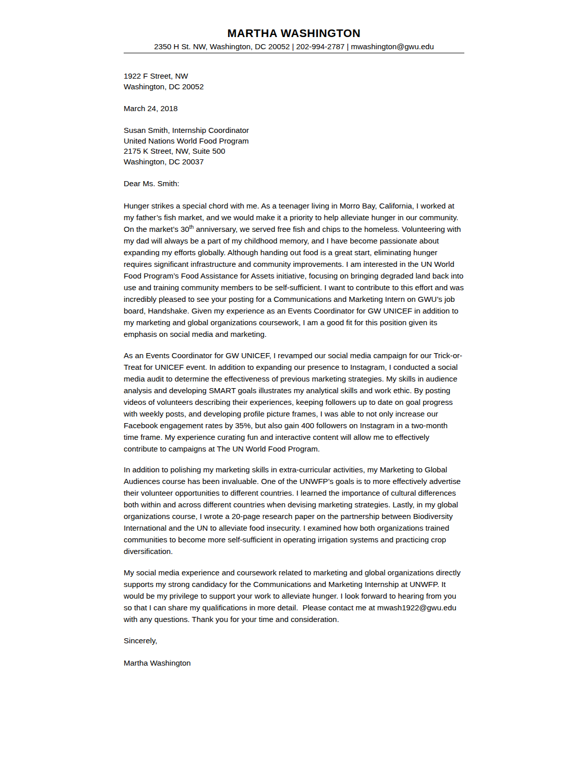MARTHA WASHINGTON
2350 H St. NW, Washington, DC 20052 | 202-994-2787 | mwashington@gwu.edu
1922 F Street, NW
Washington, DC 20052
March 24, 2018
Susan Smith, Internship Coordinator
United Nations World Food Program
2175 K Street, NW, Suite 500
Washington, DC 20037
Dear Ms. Smith:
Hunger strikes a special chord with me. As a teenager living in Morro Bay, California, I worked at my father’s fish market, and we would make it a priority to help alleviate hunger in our community. On the market’s 30th anniversary, we served free fish and chips to the homeless. Volunteering with my dad will always be a part of my childhood memory, and I have become passionate about expanding my efforts globally. Although handing out food is a great start, eliminating hunger requires significant infrastructure and community improvements. I am interested in the UN World Food Program’s Food Assistance for Assets initiative, focusing on bringing degraded land back into use and training community members to be self-sufficient. I want to contribute to this effort and was incredibly pleased to see your posting for a Communications and Marketing Intern on GWU’s job board, Handshake. Given my experience as an Events Coordinator for GW UNICEF in addition to my marketing and global organizations coursework, I am a good fit for this position given its emphasis on social media and marketing.
As an Events Coordinator for GW UNICEF, I revamped our social media campaign for our Trick-or-Treat for UNICEF event. In addition to expanding our presence to Instagram, I conducted a social media audit to determine the effectiveness of previous marketing strategies. My skills in audience analysis and developing SMART goals illustrates my analytical skills and work ethic. By posting videos of volunteers describing their experiences, keeping followers up to date on goal progress with weekly posts, and developing profile picture frames, I was able to not only increase our Facebook engagement rates by 35%, but also gain 400 followers on Instagram in a two-month time frame. My experience curating fun and interactive content will allow me to effectively contribute to campaigns at The UN World Food Program.
In addition to polishing my marketing skills in extra-curricular activities, my Marketing to Global Audiences course has been invaluable. One of the UNWFP’s goals is to more effectively advertise their volunteer opportunities to different countries. I learned the importance of cultural differences both within and across different countries when devising marketing strategies. Lastly, in my global organizations course, I wrote a 20-page research paper on the partnership between Biodiversity International and the UN to alleviate food insecurity. I examined how both organizations trained communities to become more self-sufficient in operating irrigation systems and practicing crop diversification.
My social media experience and coursework related to marketing and global organizations directly supports my strong candidacy for the Communications and Marketing Internship at UNWFP. It would be my privilege to support your work to alleviate hunger. I look forward to hearing from you so that I can share my qualifications in more detail. Please contact me at mwash1922@gwu.edu with any questions. Thank you for your time and consideration.
Sincerely,
Martha Washington